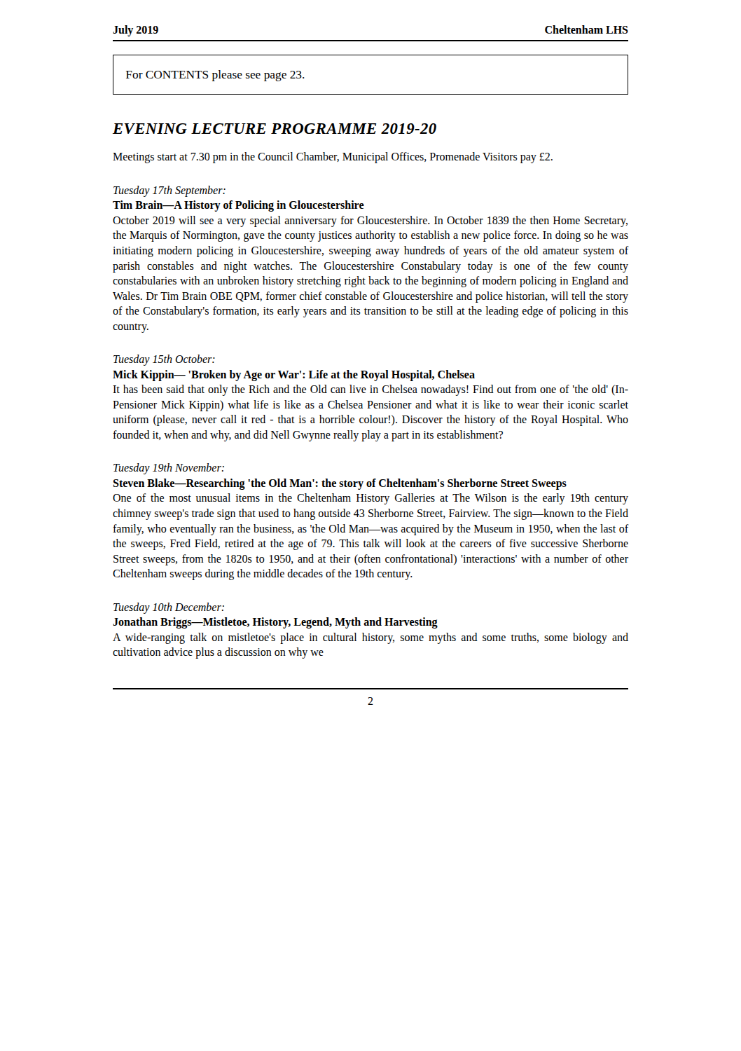July 2019 Cheltenham LHS
For CONTENTS please see page 23.
EVENING LECTURE PROGRAMME 2019-20
Meetings start at 7.30 pm in the Council Chamber, Municipal Offices, Promenade Visitors pay £2.
Tuesday 17th September:
Tim Brain—A History of Policing in Gloucestershire
October 2019 will see a very special anniversary for Gloucestershire. In October 1839 the then Home Secretary, the Marquis of Normington, gave the county justices authority to establish a new police force. In doing so he was initiating modern policing in Gloucestershire, sweeping away hundreds of years of the old amateur system of parish constables and night watches. The Gloucestershire Constabulary today is one of the few county constabularies with an unbroken history stretching right back to the beginning of modern policing in England and Wales. Dr Tim Brain OBE QPM, former chief constable of Gloucestershire and police historian, will tell the story of the Constabulary's formation, its early years and its transition to be still at the leading edge of policing in this country.
Tuesday 15th October:
Mick Kippin— 'Broken by Age or War': Life at the Royal Hospital, Chelsea
It has been said that only the Rich and the Old can live in Chelsea nowadays! Find out from one of 'the old' (In-Pensioner Mick Kippin) what life is like as a Chelsea Pensioner and what it is like to wear their iconic scarlet uniform (please, never call it red - that is a horrible colour!). Discover the history of the Royal Hospital. Who founded it, when and why, and did Nell Gwynne really play a part in its establishment?
Tuesday 19th November:
Steven Blake—Researching 'the Old Man': the story of Cheltenham's Sherborne Street Sweeps
One of the most unusual items in the Cheltenham History Galleries at The Wilson is the early 19th century chimney sweep's trade sign that used to hang outside 43 Sherborne Street, Fairview. The sign—known to the Field family, who eventually ran the business, as 'the Old Man—was acquired by the Museum in 1950, when the last of the sweeps, Fred Field, retired at the age of 79. This talk will look at the careers of five successive Sherborne Street sweeps, from the 1820s to 1950, and at their (often confrontational) 'interactions' with a number of other Cheltenham sweeps during the middle decades of the 19th century.
Tuesday 10th December:
Jonathan Briggs—Mistletoe, History, Legend, Myth and Harvesting
A wide-ranging talk on mistletoe's place in cultural history, some myths and some truths, some biology and cultivation advice plus a discussion on why we
2